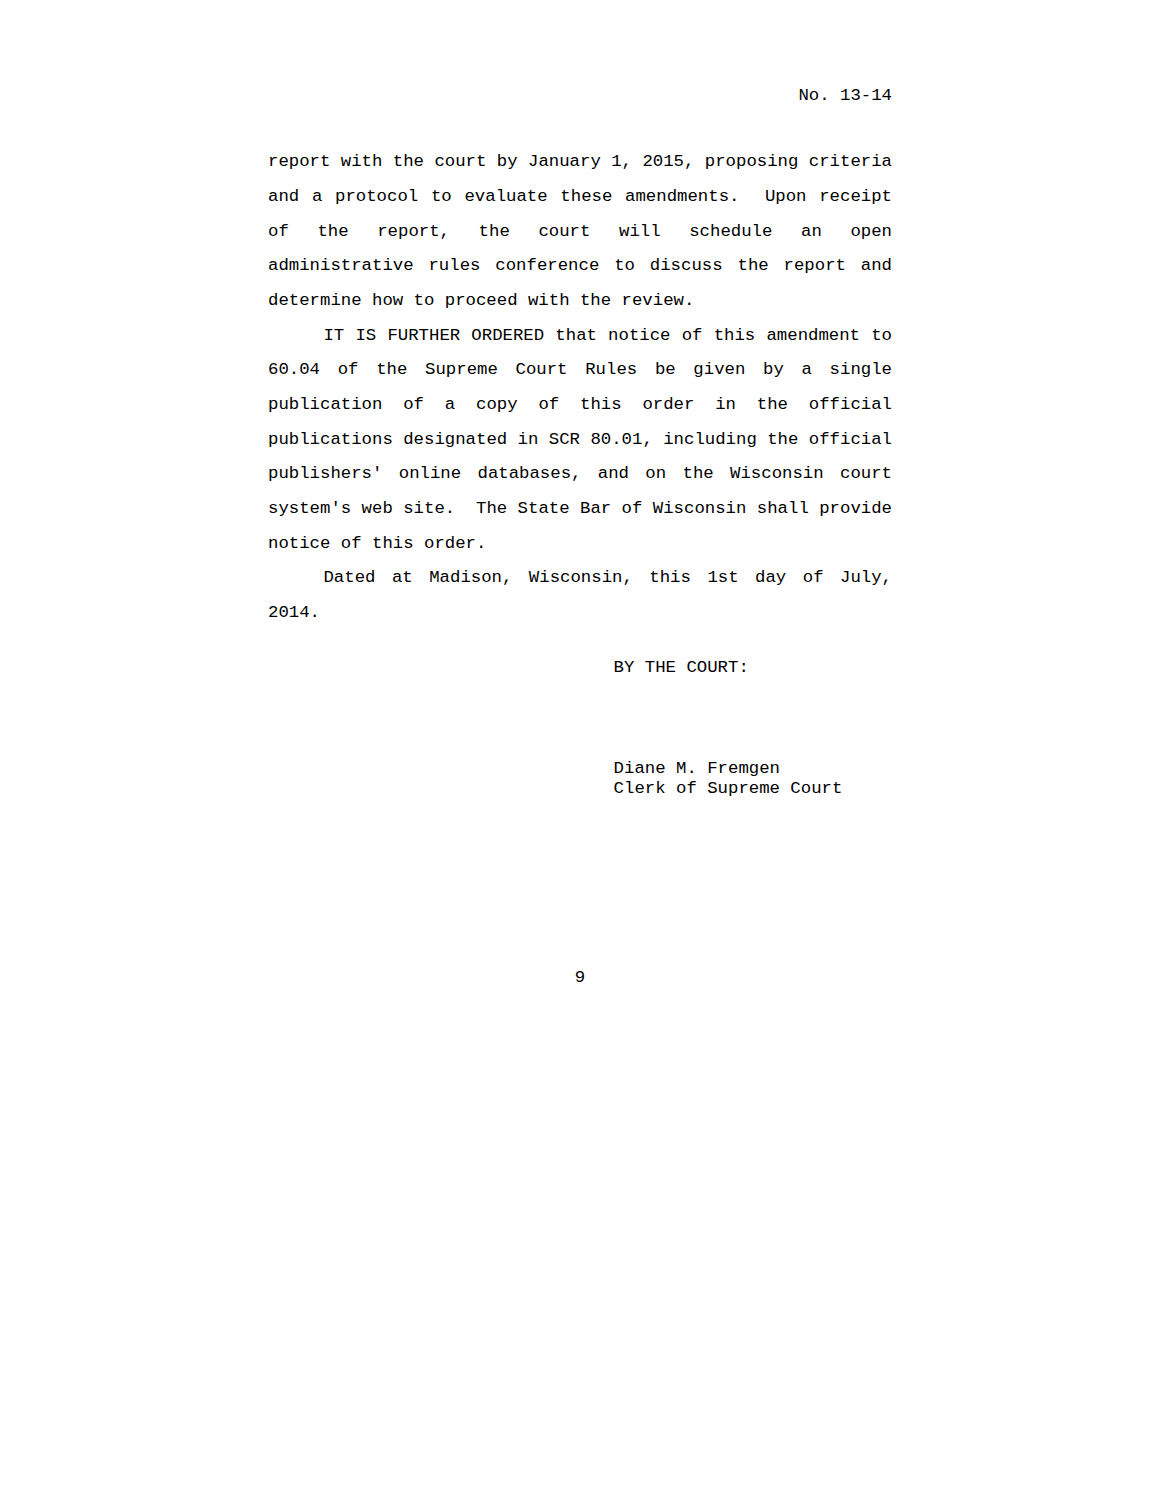No. 13-14
report with the court by January 1, 2015, proposing criteria and a protocol to evaluate these amendments. Upon receipt of the report, the court will schedule an open administrative rules conference to discuss the report and determine how to proceed with the review.
IT IS FURTHER ORDERED that notice of this amendment to 60.04 of the Supreme Court Rules be given by a single publication of a copy of this order in the official publications designated in SCR 80.01, including the official publishers' online databases, and on the Wisconsin court system's web site. The State Bar of Wisconsin shall provide notice of this order.
Dated at Madison, Wisconsin, this 1st day of July, 2014.
BY THE COURT:
Diane M. Fremgen
Clerk of Supreme Court
9